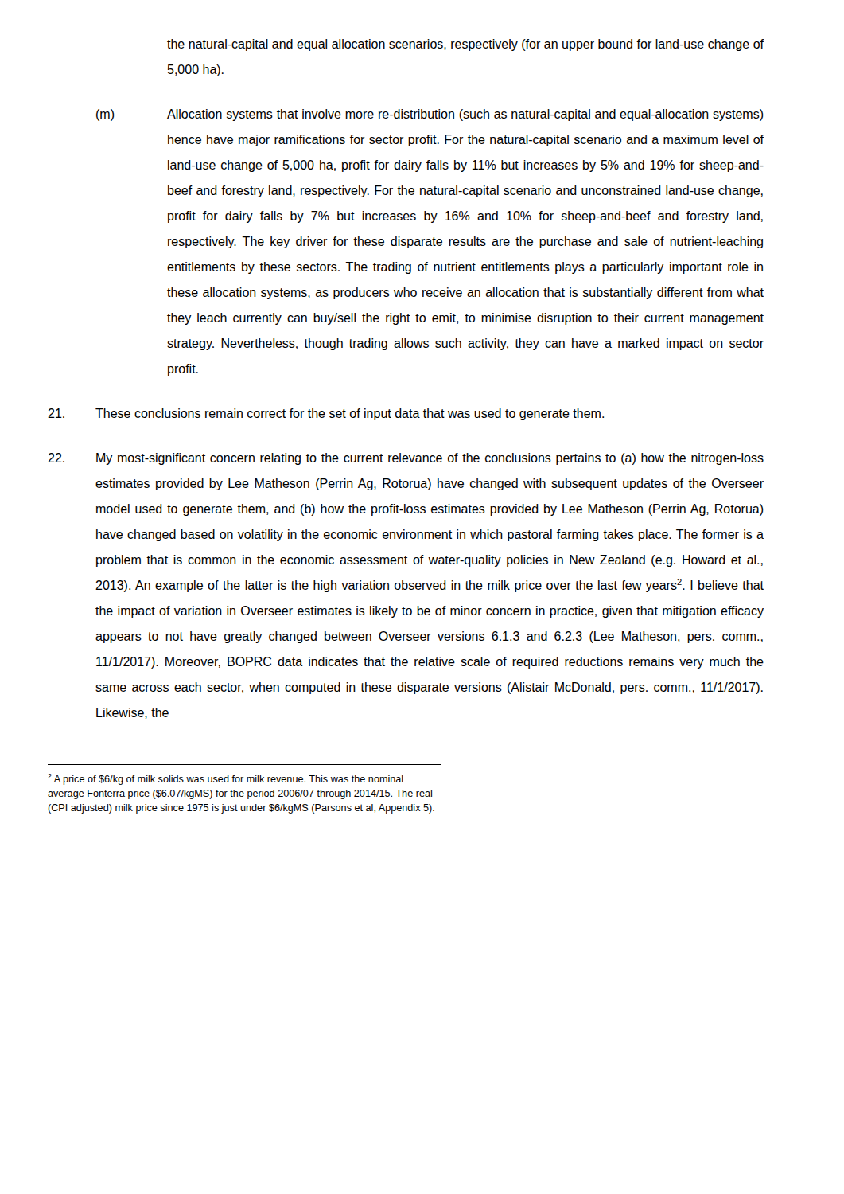the natural-capital and equal allocation scenarios, respectively (for an upper bound for land-use change of 5,000 ha).
(m)
Allocation systems that involve more re-distribution (such as natural-capital and equal-allocation systems) hence have major ramifications for sector profit. For the natural-capital scenario and a maximum level of land-use change of 5,000 ha, profit for dairy falls by 11% but increases by 5% and 19% for sheep-and-beef and forestry land, respectively. For the natural-capital scenario and unconstrained land-use change, profit for dairy falls by 7% but increases by 16% and 10% for sheep-and-beef and forestry land, respectively. The key driver for these disparate results are the purchase and sale of nutrient-leaching entitlements by these sectors. The trading of nutrient entitlements plays a particularly important role in these allocation systems, as producers who receive an allocation that is substantially different from what they leach currently can buy/sell the right to emit, to minimise disruption to their current management strategy. Nevertheless, though trading allows such activity, they can have a marked impact on sector profit.
21.
These conclusions remain correct for the set of input data that was used to generate them.
22.
My most-significant concern relating to the current relevance of the conclusions pertains to (a) how the nitrogen-loss estimates provided by Lee Matheson (Perrin Ag, Rotorua) have changed with subsequent updates of the Overseer model used to generate them, and (b) how the profit-loss estimates provided by Lee Matheson (Perrin Ag, Rotorua) have changed based on volatility in the economic environment in which pastoral farming takes place. The former is a problem that is common in the economic assessment of water-quality policies in New Zealand (e.g. Howard et al., 2013). An example of the latter is the high variation observed in the milk price over the last few years2. I believe that the impact of variation in Overseer estimates is likely to be of minor concern in practice, given that mitigation efficacy appears to not have greatly changed between Overseer versions 6.1.3 and 6.2.3 (Lee Matheson, pers. comm., 11/1/2017). Moreover, BOPRC data indicates that the relative scale of required reductions remains very much the same across each sector, when computed in these disparate versions (Alistair McDonald, pers. comm., 11/1/2017). Likewise, the
2 A price of $6/kg of milk solids was used for milk revenue. This was the nominal average Fonterra price ($6.07/kgMS) for the period 2006/07 through 2014/15. The real (CPI adjusted) milk price since 1975 is just under $6/kgMS (Parsons et al, Appendix 5).